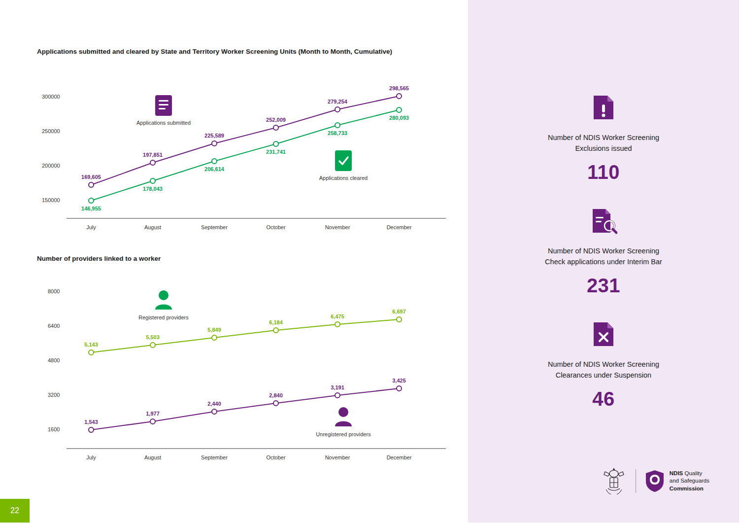Applications submitted and cleared by State and Territory Worker Screening Units (Month to Month, Cumulative)
300000 250000 200000 150000 July August September October November December 169,605 197,851 225,589 252,009 279,254 298,565 146,955 178,043 206,614 231,741 258,733 280,093 Applications submitted Applications cleared
Number of providers linked to a worker
8000 6400 4800 3200 1600 July August September October November December 5,143 5,503 5,849 6,184 6,475 6,697 1,543 1,977 2,440 2,840 3,191 3,425 Registered providers Unregistered providers
22
Number of NDIS Worker Screening
Exclusions issued
110
Number of NDIS Worker Screening
Check applications under Interim Bar
231
Number of NDIS Worker Screening
Clearances under Suspension
46
NDIS Quality
and Safeguards
Commission